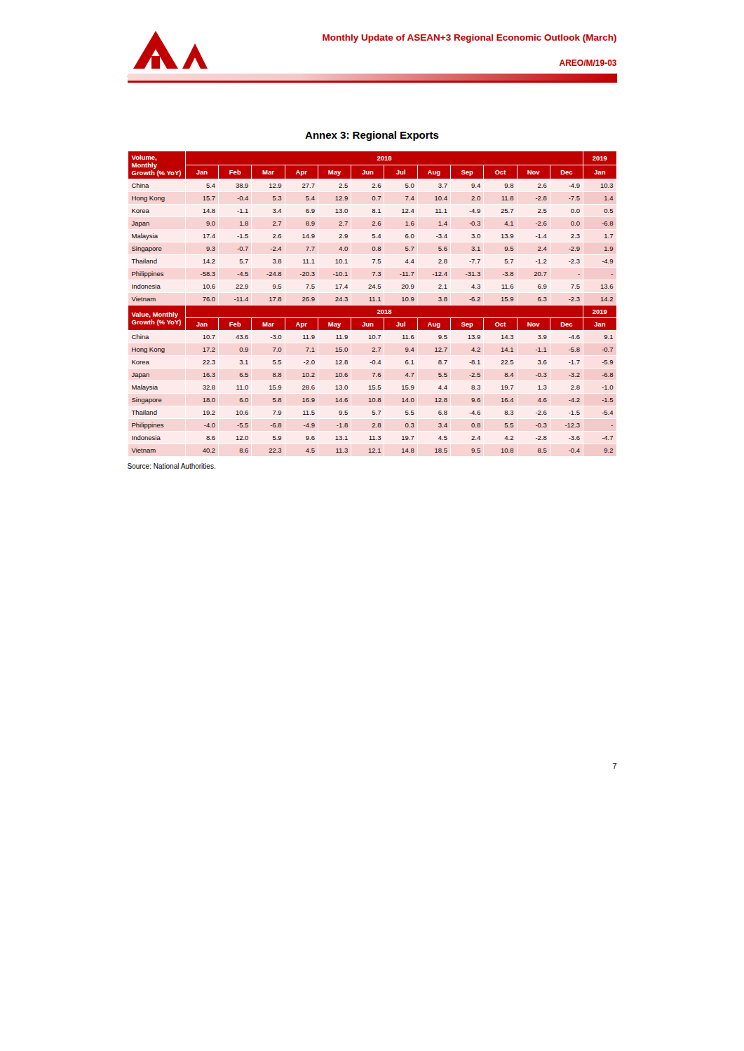ASEAN+3 MACROECONOMIC RESEARCH OFFICE
Monthly Update of ASEAN+3 Regional Economic Outlook (March)
AREO/M/19-03
Annex 3: Regional Exports
| Volume, Monthly Growth (% YoY) | 2018 | 2019 |
| --- | --- | --- |
| Jan | Feb | Mar | Apr | May | Jun | Jul | Aug | Sep | Oct | Nov | Dec | Jan |
| China | 5.4 | 38.9 | 12.9 | 27.7 | 2.5 | 2.6 | 5.0 | 3.7 | 9.4 | 9.8 | 2.6 | -4.9 | 10.3 |
| Hong Kong | 15.7 | -0.4 | 5.3 | 5.4 | 12.9 | 0.7 | 7.4 | 10.4 | 2.0 | 11.8 | -2.8 | -7.5 | 1.4 |
| Korea | 14.8 | -1.1 | 3.4 | 6.9 | 13.0 | 8.1 | 12.4 | 11.1 | -4.9 | 25.7 | 2.5 | 0.0 | 0.5 |
| Japan | 9.0 | 1.8 | 2.7 | 8.9 | 2.7 | 2.6 | 1.6 | 1.4 | -0.3 | 4.1 | -2.6 | 0.0 | -6.8 |
| Malaysia | 17.4 | -1.5 | 2.6 | 14.9 | 2.9 | 5.4 | 6.0 | -3.4 | 3.0 | 13.9 | -1.4 | 2.3 | 1.7 |
| Singapore | 9.3 | -0.7 | -2.4 | 7.7 | 4.0 | 0.8 | 5.7 | 5.6 | 3.1 | 9.5 | 2.4 | -2.9 | 1.9 |
| Thailand | 14.2 | 5.7 | 3.8 | 11.1 | 10.1 | 7.5 | 4.4 | 2.8 | -7.7 | 5.7 | -1.2 | -2.3 | -4.9 |
| Philippines | -58.3 | -4.5 | -24.8 | -20.3 | -10.1 | 7.3 | -11.7 | -12.4 | -31.3 | -3.8 | 20.7 | - | - |
| Indonesia | 10.6 | 22.9 | 9.5 | 7.5 | 17.4 | 24.5 | 20.9 | 2.1 | 4.3 | 11.6 | 6.9 | 7.5 | 13.6 |
| Vietnam | 76.0 | -11.4 | 17.8 | 26.9 | 24.3 | 11.1 | 10.9 | 3.8 | -6.2 | 15.9 | 6.3 | -2.3 | 14.2 |
| Value, Monthly Growth (% YoY) | 2018 | 2019 |
| Jan | Feb | Mar | Apr | May | Jun | Jul | Aug | Sep | Oct | Nov | Dec | Jan |
| China | 10.7 | 43.6 | -3.0 | 11.9 | 11.9 | 10.7 | 11.6 | 9.5 | 13.9 | 14.3 | 3.9 | -4.6 | 9.1 |
| Hong Kong | 17.2 | 0.9 | 7.0 | 7.1 | 15.0 | 2.7 | 9.4 | 12.7 | 4.2 | 14.1 | -1.1 | -5.8 | -0.7 |
| Korea | 22.3 | 3.1 | 5.5 | -2.0 | 12.8 | -0.4 | 6.1 | 8.7 | -8.1 | 22.5 | 3.6 | -1.7 | -5.9 |
| Japan | 16.3 | 6.5 | 8.8 | 10.2 | 10.6 | 7.6 | 4.7 | 5.5 | -2.5 | 8.4 | -0.3 | -3.2 | -6.8 |
| Malaysia | 32.8 | 11.0 | 15.9 | 28.6 | 13.0 | 15.5 | 15.9 | 4.4 | 8.3 | 19.7 | 1.3 | 2.8 | -1.0 |
| Singapore | 18.0 | 6.0 | 5.8 | 16.9 | 14.6 | 10.8 | 14.0 | 12.8 | 9.6 | 16.4 | 4.6 | -4.2 | -1.5 |
| Thailand | 19.2 | 10.6 | 7.9 | 11.5 | 9.5 | 5.7 | 5.5 | 6.8 | -4.6 | 8.3 | -2.6 | -1.5 | -5.4 |
| Philippines | -4.0 | -5.5 | -6.8 | -4.9 | -1.8 | 2.8 | 0.3 | 3.4 | 0.8 | 5.5 | -0.3 | -12.3 | - |
| Indonesia | 8.6 | 12.0 | 5.9 | 9.6 | 13.1 | 11.3 | 19.7 | 4.5 | 2.4 | 4.2 | -2.8 | -3.6 | -4.7 |
| Vietnam | 40.2 | 8.6 | 22.3 | 4.5 | 11.3 | 12.1 | 14.8 | 18.5 | 9.5 | 10.8 | 8.5 | -0.4 | 9.2 |
Source: National Authorities.
7